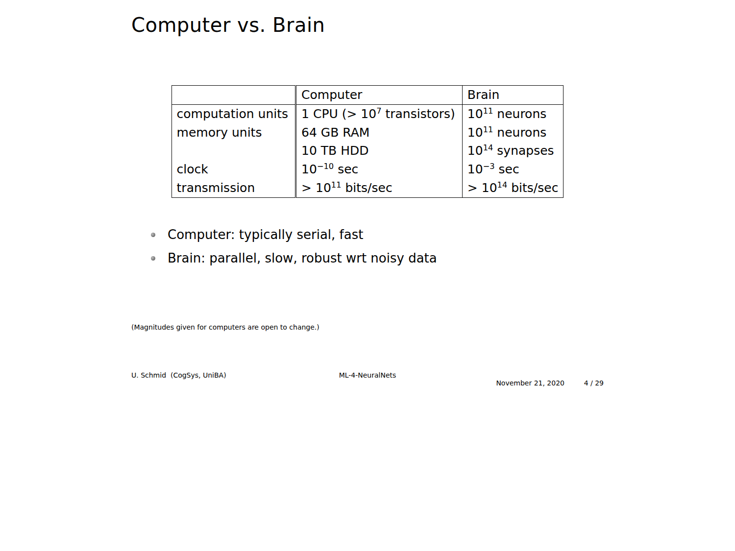Computer vs. Brain
| | Computer | Brain |
| computation units | 1 CPU (> 10 7 transistors) | 10 11 neurons |
| memory units | 64 GB RAM | 10 11 neurons |
| | 10 TB HDD | 10 14 synapses |
| clock | 10 −10 sec | 10 −3 sec |
| transmission | > 10 11 bits/sec | > 10 14 bits/sec |
Computer: typically serial, fast
Brain: parallel, slow, robust wrt noisy data
(Magnitudes given for computers are open to change.)
U. Schmid (CogSys, UniBA)
ML-4-NeuralNets
November 21, 2020 4 / 29